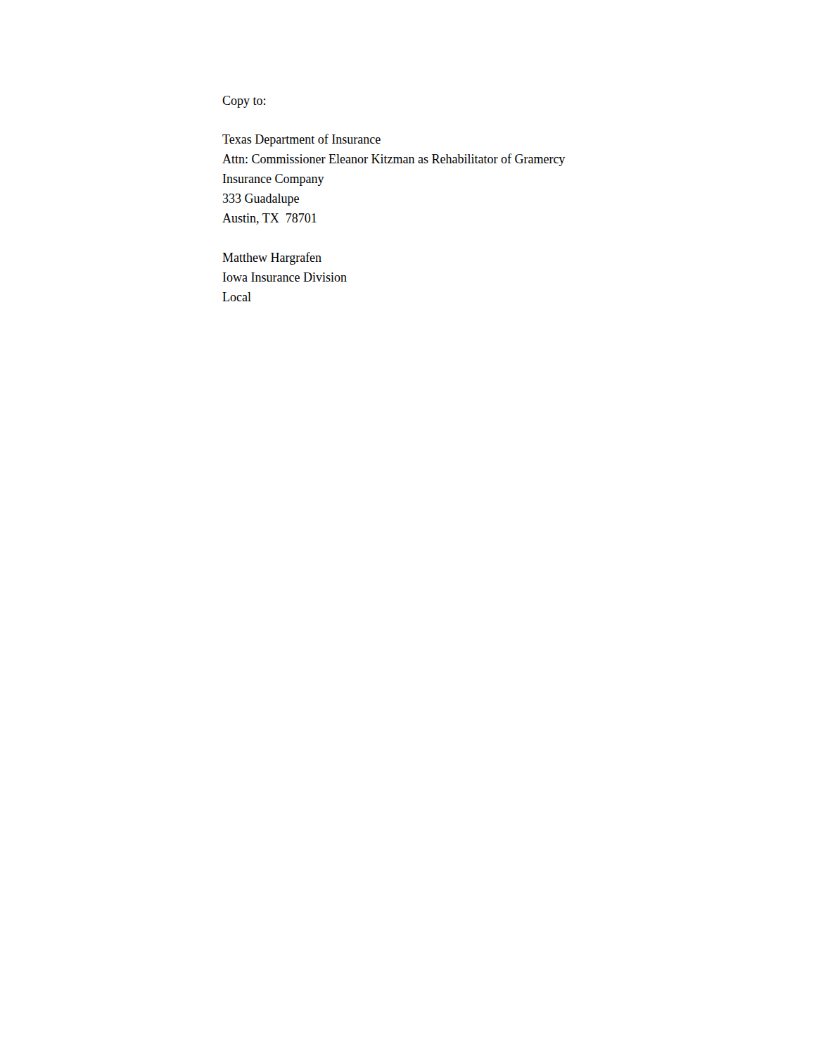Copy to:
Texas Department of Insurance
Attn: Commissioner Eleanor Kitzman as Rehabilitator of Gramercy Insurance Company
333 Guadalupe
Austin, TX 78701
Matthew Hargrafen
Iowa Insurance Division
Local